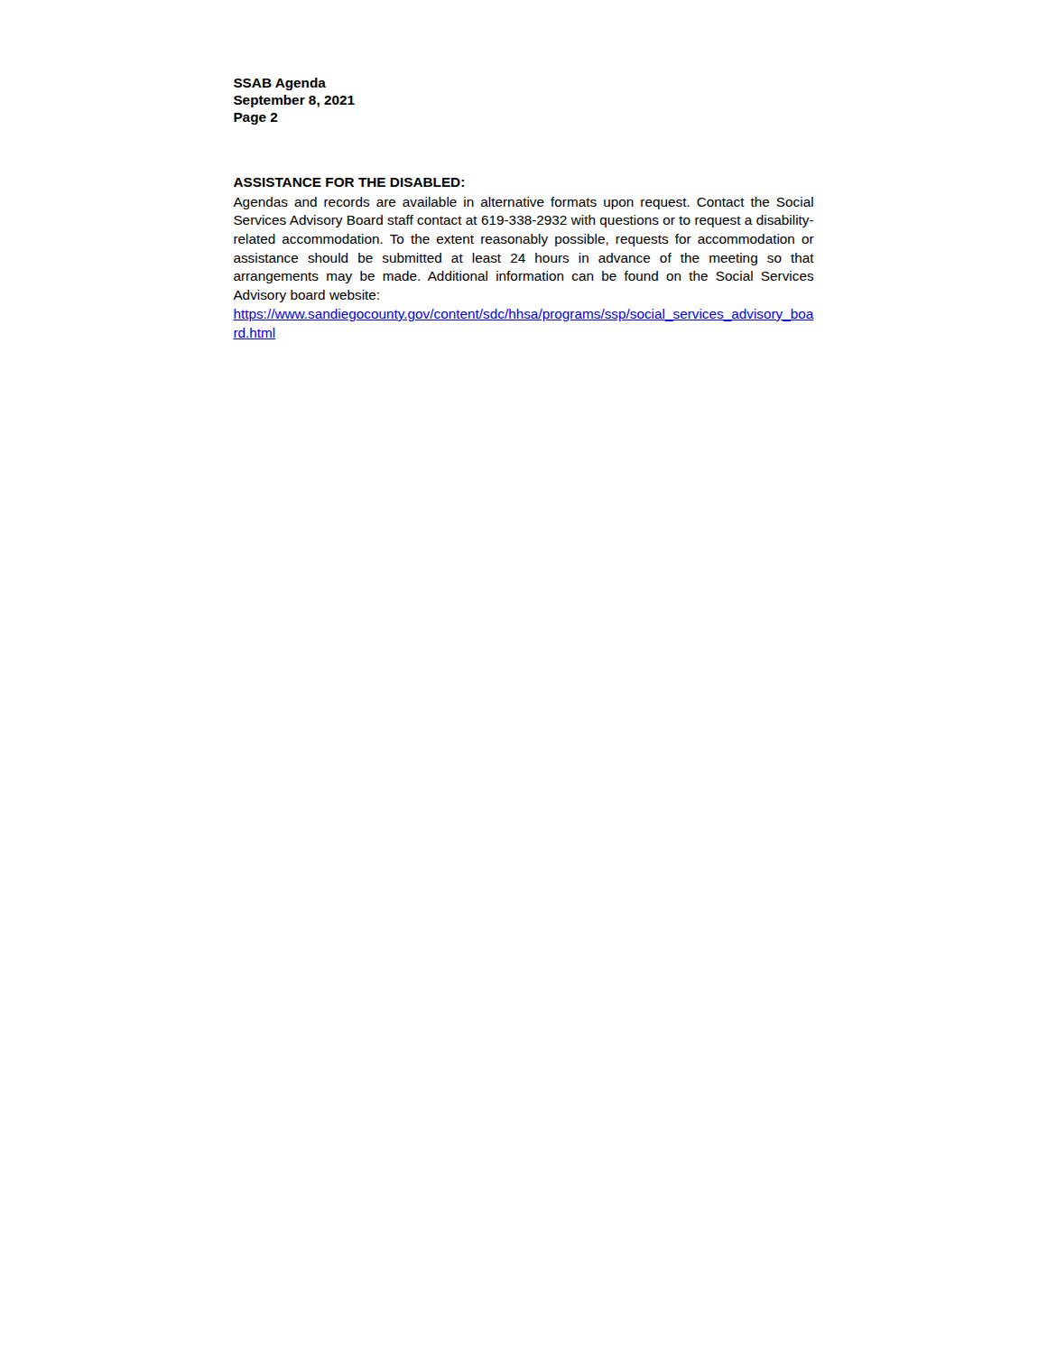SSAB Agenda
September 8, 2021
Page 2
ASSISTANCE FOR THE DISABLED:
Agendas and records are available in alternative formats upon request. Contact the Social Services Advisory Board staff contact at 619-338-2932 with questions or to request a disability-related accommodation. To the extent reasonably possible, requests for accommodation or assistance should be submitted at least 24 hours in advance of the meeting so that arrangements may be made. Additional information can be found on the Social Services Advisory board website:
https://www.sandiegocounty.gov/content/sdc/hhsa/programs/ssp/social_services_advisory_board.html